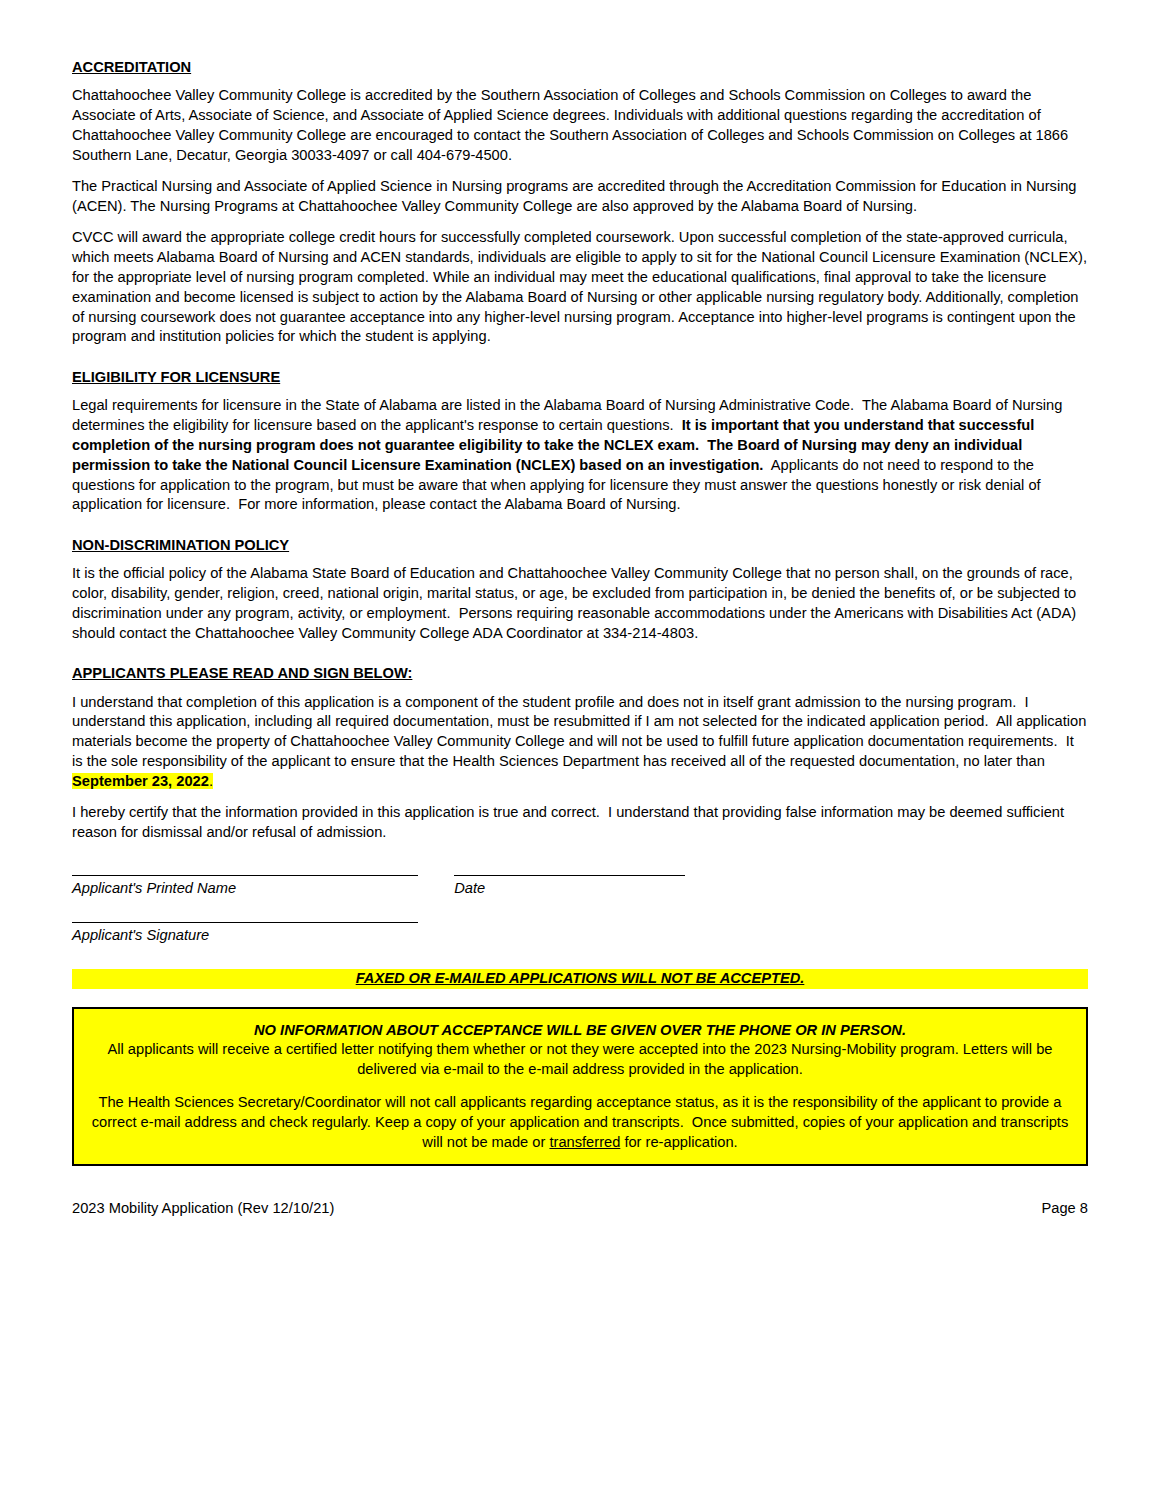ACCREDITATION
Chattahoochee Valley Community College is accredited by the Southern Association of Colleges and Schools Commission on Colleges to award the Associate of Arts, Associate of Science, and Associate of Applied Science degrees. Individuals with additional questions regarding the accreditation of Chattahoochee Valley Community College are encouraged to contact the Southern Association of Colleges and Schools Commission on Colleges at 1866 Southern Lane, Decatur, Georgia 30033-4097 or call 404-679-4500.
The Practical Nursing and Associate of Applied Science in Nursing programs are accredited through the Accreditation Commission for Education in Nursing (ACEN). The Nursing Programs at Chattahoochee Valley Community College are also approved by the Alabama Board of Nursing.
CVCC will award the appropriate college credit hours for successfully completed coursework. Upon successful completion of the state-approved curricula, which meets Alabama Board of Nursing and ACEN standards, individuals are eligible to apply to sit for the National Council Licensure Examination (NCLEX), for the appropriate level of nursing program completed. While an individual may meet the educational qualifications, final approval to take the licensure examination and become licensed is subject to action by the Alabama Board of Nursing or other applicable nursing regulatory body. Additionally, completion of nursing coursework does not guarantee acceptance into any higher-level nursing program. Acceptance into higher-level programs is contingent upon the program and institution policies for which the student is applying.
ELIGIBILITY FOR LICENSURE
Legal requirements for licensure in the State of Alabama are listed in the Alabama Board of Nursing Administrative Code. The Alabama Board of Nursing determines the eligibility for licensure based on the applicant's response to certain questions. It is important that you understand that successful completion of the nursing program does not guarantee eligibility to take the NCLEX exam. The Board of Nursing may deny an individual permission to take the National Council Licensure Examination (NCLEX) based on an investigation. Applicants do not need to respond to the questions for application to the program, but must be aware that when applying for licensure they must answer the questions honestly or risk denial of application for licensure. For more information, please contact the Alabama Board of Nursing.
NON-DISCRIMINATION POLICY
It is the official policy of the Alabama State Board of Education and Chattahoochee Valley Community College that no person shall, on the grounds of race, color, disability, gender, religion, creed, national origin, marital status, or age, be excluded from participation in, be denied the benefits of, or be subjected to discrimination under any program, activity, or employment. Persons requiring reasonable accommodations under the Americans with Disabilities Act (ADA) should contact the Chattahoochee Valley Community College ADA Coordinator at 334-214-4803.
APPLICANTS PLEASE READ AND SIGN BELOW:
I understand that completion of this application is a component of the student profile and does not in itself grant admission to the nursing program. I understand this application, including all required documentation, must be resubmitted if I am not selected for the indicated application period. All application materials become the property of Chattahoochee Valley Community College and will not be used to fulfill future application documentation requirements. It is the sole responsibility of the applicant to ensure that the Health Sciences Department has received all of the requested documentation, no later than September 23, 2022.
I hereby certify that the information provided in this application is true and correct. I understand that providing false information may be deemed sufficient reason for dismissal and/or refusal of admission.
Applicant's Printed Name
Date
Applicant's Signature
FAXED OR E-MAILED APPLICATIONS WILL NOT BE ACCEPTED.
NO INFORMATION ABOUT ACCEPTANCE WILL BE GIVEN OVER THE PHONE OR IN PERSON.
All applicants will receive a certified letter notifying them whether or not they were accepted into the 2023 Nursing-Mobility program. Letters will be delivered via e-mail to the e-mail address provided in the application.
The Health Sciences Secretary/Coordinator will not call applicants regarding acceptance status, as it is the responsibility of the applicant to provide a correct e-mail address and check regularly. Keep a copy of your application and transcripts. Once submitted, copies of your application and transcripts will not be made or transferred for re-application.
2023 Mobility Application (Rev 12/10/21)
Page 8